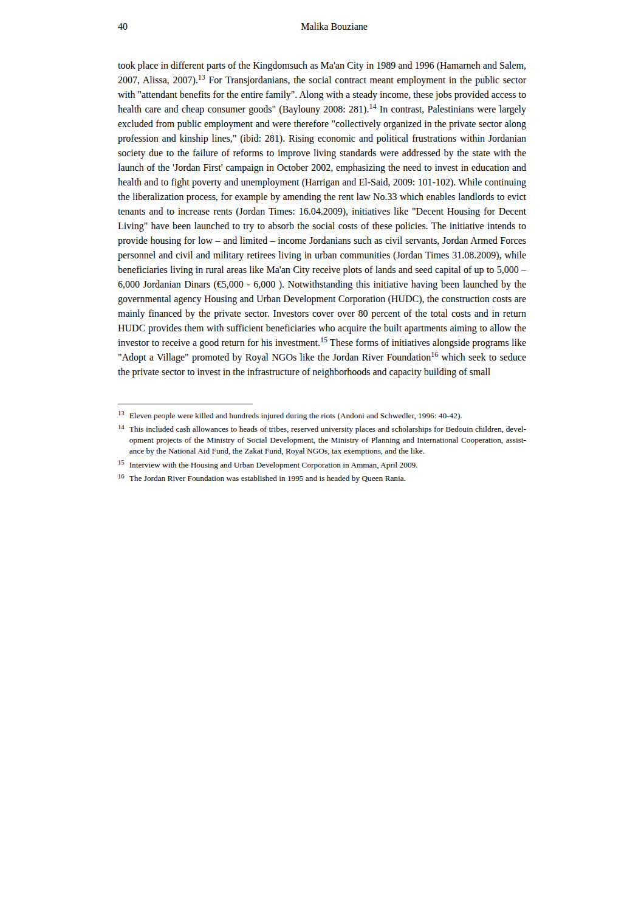40 Malika Bouziane
took place in different parts of the Kingdomsuch as Ma'an City in 1989 and 1996 (Hamarneh and Salem, 2007, Alissa, 2007).13 For Transjordanians, the social contract meant employment in the public sector with "attendant benefits for the entire family". Along with a steady income, these jobs provided access to health care and cheap consumer goods" (Baylouny 2008: 281).14 In contrast, Palestinians were largely excluded from public employment and were therefore "collectively organized in the private sector along profession and kinship lines," (ibid: 281). Rising economic and political frustrations within Jordanian society due to the failure of reforms to improve living standards were addressed by the state with the launch of the 'Jordan First' campaign in October 2002, emphasizing the need to invest in education and health and to fight poverty and unemployment (Harrigan and El-Said, 2009: 101-102). While continuing the liberalization process, for example by amending the rent law No.33 which enables landlords to evict tenants and to increase rents (Jordan Times: 16.04.2009), initiatives like "Decent Housing for Decent Living" have been launched to try to absorb the social costs of these policies. The initiative intends to provide housing for low – and limited – income Jordanians such as civil servants, Jordan Armed Forces personnel and civil and military retirees living in urban communities (Jordan Times 31.08.2009), while beneficiaries living in rural areas like Ma'an City receive plots of lands and seed capital of up to 5,000 – 6,000 Jordanian Dinars (€5,000 - 6,000 ). Notwithstanding this initiative having been launched by the governmental agency Housing and Urban Development Corporation (HUDC), the construction costs are mainly financed by the private sector. Investors cover over 80 percent of the total costs and in return HUDC provides them with sufficient beneficiaries who acquire the built apartments aiming to allow the investor to receive a good return for his investment.15 These forms of initiatives alongside programs like "Adopt a Village" promoted by Royal NGOs like the Jordan River Foundation16 which seek to seduce the private sector to invest in the infrastructure of neighborhoods and capacity building of small
13 Eleven people were killed and hundreds injured during the riots (Andoni and Schwedler, 1996: 40-42).
14 This included cash allowances to heads of tribes, reserved university places and scholarships for Bedouin children, development projects of the Ministry of Social Development, the Ministry of Planning and International Cooperation, assistance by the National Aid Fund, the Zakat Fund, Royal NGOs, tax exemptions, and the like.
15 Interview with the Housing and Urban Development Corporation in Amman, April 2009.
16 The Jordan River Foundation was established in 1995 and is headed by Queen Rania.